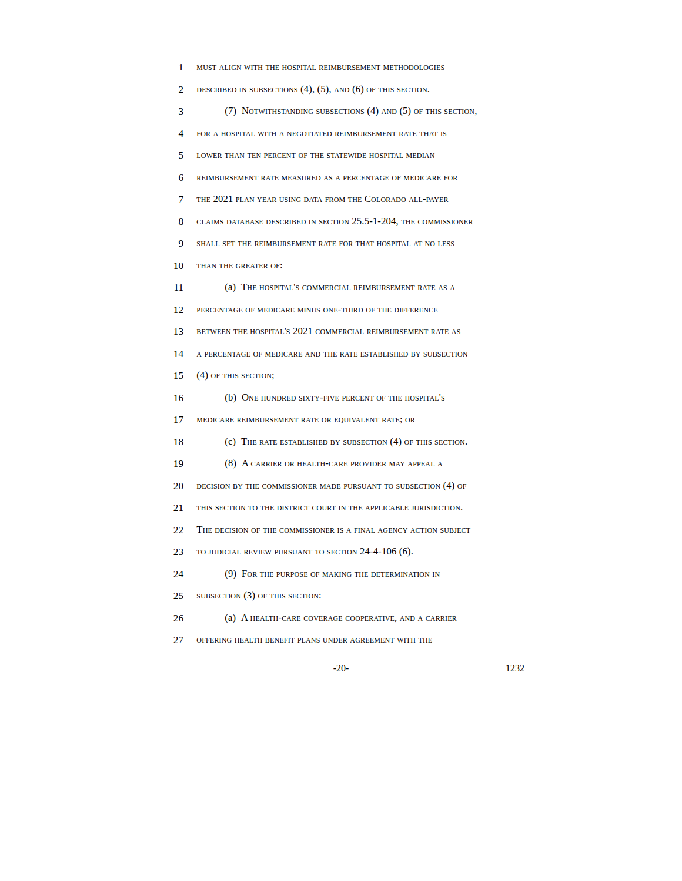| 1 | must align with the hospital reimbursement methodologies |
| 2 | described in subsections (4), (5), and (6) of this section. |
| 3 | (7) Notwithstanding subsections (4) and (5) of this section, |
| 4 | for a hospital with a negotiated reimbursement rate that is |
| 5 | lower than ten percent of the statewide hospital median |
| 6 | reimbursement rate measured as a percentage of medicare for |
| 7 | the 2021 plan year using data from the Colorado all-payer |
| 8 | claims database described in section 25.5-1-204, the commissioner |
| 9 | shall set the reimbursement rate for that hospital at no less |
| 10 | than the greater of: |
| 11 | (a) The hospital's commercial reimbursement rate as a |
| 12 | percentage of medicare minus one-third of the difference |
| 13 | between the hospital's 2021 commercial reimbursement rate as |
| 14 | a percentage of medicare and the rate established by subsection |
| 15 | (4) of this section; |
| 16 | (b) One hundred sixty-five percent of the hospital's |
| 17 | medicare reimbursement rate or equivalent rate; or |
| 18 | (c) The rate established by subsection (4) of this section. |
| 19 | (8) A carrier or health-care provider may appeal a |
| 20 | decision by the commissioner made pursuant to subsection (4) of |
| 21 | this section to the district court in the applicable jurisdiction. |
| 22 | The decision of the commissioner is a final agency action subject |
| 23 | to judicial review pursuant to section 24-4-106 (6). |
| 24 | (9) For the purpose of making the determination in |
| 25 | subsection (3) of this section: |
| 26 | (a) A health-care coverage cooperative, and a carrier |
| 27 | offering health benefit plans under agreement with the |
-20- 1232